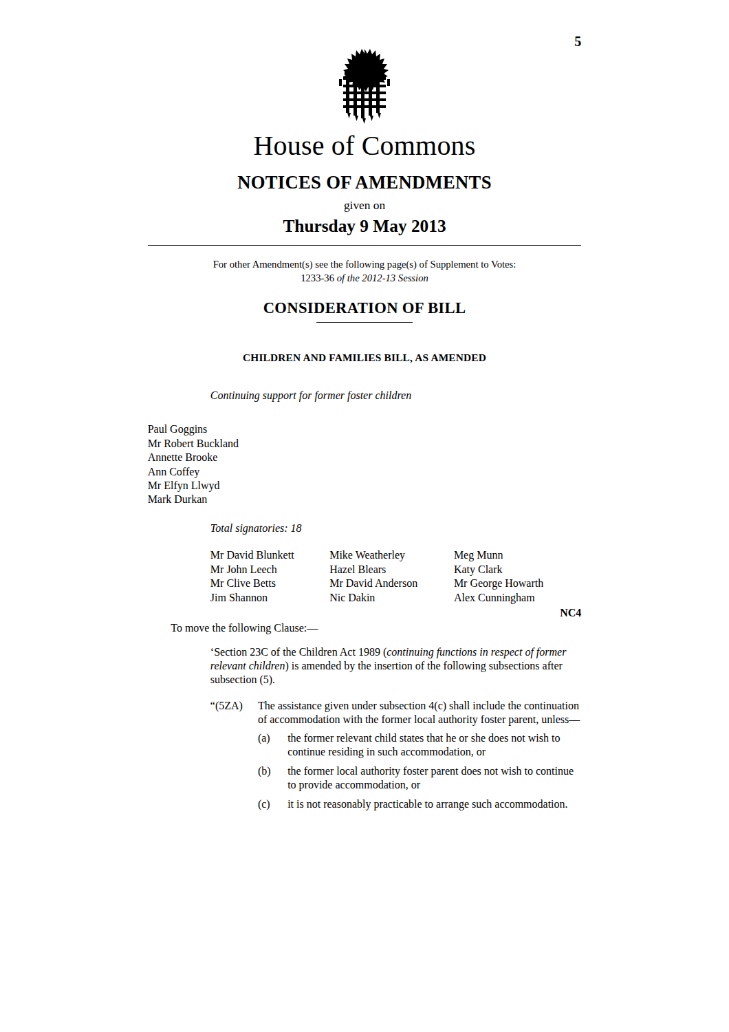5
House of Commons
NOTICES OF AMENDMENTS
given on
Thursday 9 May 2013
For other Amendment(s) see the following page(s) of Supplement to Votes:
1233-36 of the 2012-13 Session
CONSIDERATION OF BILL
CHILDREN AND FAMILIES BILL, AS AMENDED
Continuing support for former foster children
Paul Goggins
Mr Robert Buckland
Annette Brooke
Ann Coffey
Mr Elfyn Llwyd
Mark Durkan
Total signatories: 18
| Mr David Blunkett | Mike Weatherley | Meg Munn |
| Mr John Leech | Hazel Blears | Katy Clark |
| Mr Clive Betts | Mr David Anderson | Mr George Howarth |
| Jim Shannon | Nic Dakin | Alex Cunningham |
NC4
To move the following Clause:—
‘Section 23C of the Children Act 1989 (continuing functions in respect of former relevant children) is amended by the insertion of the following subsections after subsection (5).
“(5ZA)
The assistance given under subsection 4(c) shall include the continuation of accommodation with the former local authority foster parent, unless—
(a) the former relevant child states that he or she does not wish to continue residing in such accommodation, or
(b) the former local authority foster parent does not wish to continue to provide accommodation, or
(c) it is not reasonably practicable to arrange such accommodation.